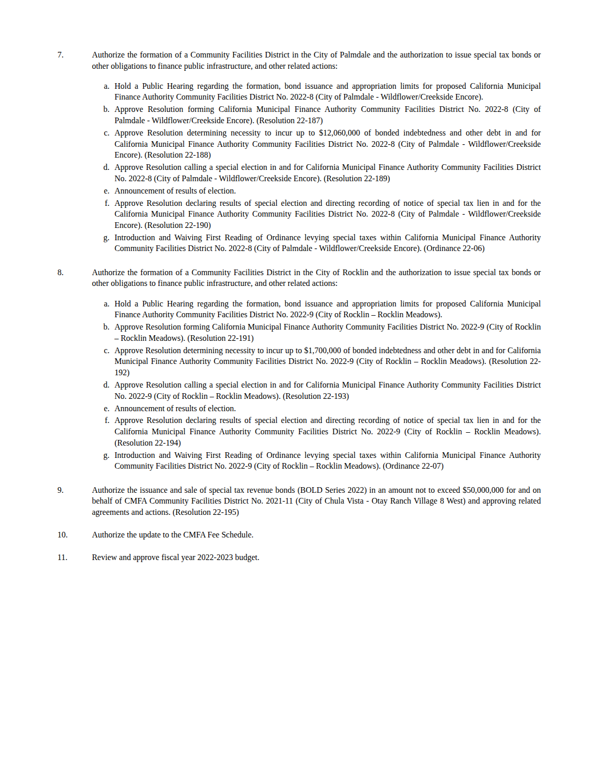7.
Authorize the formation of a Community Facilities District in the City of Palmdale and the authorization to issue special tax bonds or other obligations to finance public infrastructure, and other related actions:
Hold a Public Hearing regarding the formation, bond issuance and appropriation limits for proposed California Municipal Finance Authority Community Facilities District No. 2022-8 (City of Palmdale - Wildflower/Creekside Encore).
Approve Resolution forming California Municipal Finance Authority Community Facilities District No. 2022-8 (City of Palmdale - Wildflower/Creekside Encore). (Resolution 22-187)
Approve Resolution determining necessity to incur up to $12,060,000 of bonded indebtedness and other debt in and for California Municipal Finance Authority Community Facilities District No. 2022-8 (City of Palmdale - Wildflower/Creekside Encore). (Resolution 22-188)
Approve Resolution calling a special election in and for California Municipal Finance Authority Community Facilities District No. 2022-8 (City of Palmdale - Wildflower/Creekside Encore). (Resolution 22-189)
Announcement of results of election.
Approve Resolution declaring results of special election and directing recording of notice of special tax lien in and for the California Municipal Finance Authority Community Facilities District No. 2022-8 (City of Palmdale - Wildflower/Creekside Encore). (Resolution 22-190)
Introduction and Waiving First Reading of Ordinance levying special taxes within California Municipal Finance Authority Community Facilities District No. 2022-8 (City of Palmdale - Wildflower/Creekside Encore). (Ordinance 22-06)
8.
Authorize the formation of a Community Facilities District in the City of Rocklin and the authorization to issue special tax bonds or other obligations to finance public infrastructure, and other related actions:
Hold a Public Hearing regarding the formation, bond issuance and appropriation limits for proposed California Municipal Finance Authority Community Facilities District No. 2022-9 (City of Rocklin – Rocklin Meadows).
Approve Resolution forming California Municipal Finance Authority Community Facilities District No. 2022-9 (City of Rocklin – Rocklin Meadows). (Resolution 22-191)
Approve Resolution determining necessity to incur up to $1,700,000 of bonded indebtedness and other debt in and for California Municipal Finance Authority Community Facilities District No. 2022-9 (City of Rocklin – Rocklin Meadows). (Resolution 22-192)
Approve Resolution calling a special election in and for California Municipal Finance Authority Community Facilities District No. 2022-9 (City of Rocklin – Rocklin Meadows). (Resolution 22-193)
Announcement of results of election.
Approve Resolution declaring results of special election and directing recording of notice of special tax lien in and for the California Municipal Finance Authority Community Facilities District No. 2022-9 (City of Rocklin – Rocklin Meadows). (Resolution 22-194)
Introduction and Waiving First Reading of Ordinance levying special taxes within California Municipal Finance Authority Community Facilities District No. 2022-9 (City of Rocklin – Rocklin Meadows). (Ordinance 22-07)
9.
Authorize the issuance and sale of special tax revenue bonds (BOLD Series 2022) in an amount not to exceed $50,000,000 for and on behalf of CMFA Community Facilities District No. 2021-11 (City of Chula Vista - Otay Ranch Village 8 West) and approving related agreements and actions. (Resolution 22-195)
10.
Authorize the update to the CMFA Fee Schedule.
11.
Review and approve fiscal year 2022-2023 budget.